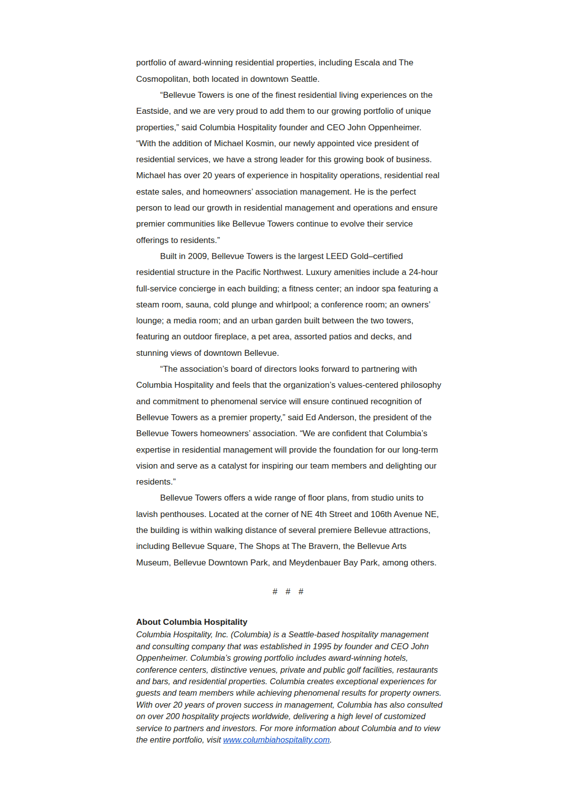portfolio of award-winning residential properties, including Escala and The Cosmopolitan, both located in downtown Seattle.
“Bellevue Towers is one of the finest residential living experiences on the Eastside, and we are very proud to add them to our growing portfolio of unique properties,” said Columbia Hospitality founder and CEO John Oppenheimer. “With the addition of Michael Kosmin, our newly appointed vice president of residential services, we have a strong leader for this growing book of business. Michael has over 20 years of experience in hospitality operations, residential real estate sales, and homeowners’ association management. He is the perfect person to lead our growth in residential management and operations and ensure premier communities like Bellevue Towers continue to evolve their service offerings to residents.”
Built in 2009, Bellevue Towers is the largest LEED Gold–certified residential structure in the Pacific Northwest. Luxury amenities include a 24-hour full-service concierge in each building; a fitness center; an indoor spa featuring a steam room, sauna, cold plunge and whirlpool; a conference room; an owners’ lounge; a media room; and an urban garden built between the two towers, featuring an outdoor fireplace, a pet area, assorted patios and decks, and stunning views of downtown Bellevue.
“The association’s board of directors looks forward to partnering with Columbia Hospitality and feels that the organization’s values-centered philosophy and commitment to phenomenal service will ensure continued recognition of Bellevue Towers as a premier property,” said Ed Anderson, the president of the Bellevue Towers homeowners’ association. “We are confident that Columbia’s expertise in residential management will provide the foundation for our long-term vision and serve as a catalyst for inspiring our team members and delighting our residents.”
Bellevue Towers offers a wide range of floor plans, from studio units to lavish penthouses. Located at the corner of NE 4th Street and 106th Avenue NE, the building is within walking distance of several premiere Bellevue attractions, including Bellevue Square, The Shops at The Bravern, the Bellevue Arts Museum, Bellevue Downtown Park, and Meydenbauer Bay Park, among others.
# # #
About Columbia Hospitality
Columbia Hospitality, Inc. (Columbia) is a Seattle-based hospitality management and consulting company that was established in 1995 by founder and CEO John Oppenheimer. Columbia’s growing portfolio includes award-winning hotels, conference centers, distinctive venues, private and public golf facilities, restaurants and bars, and residential properties. Columbia creates exceptional experiences for guests and team members while achieving phenomenal results for property owners. With over 20 years of proven success in management, Columbia has also consulted on over 200 hospitality projects worldwide, delivering a high level of customized service to partners and investors. For more information about Columbia and to view the entire portfolio, visit www.columbiahospitality.com.